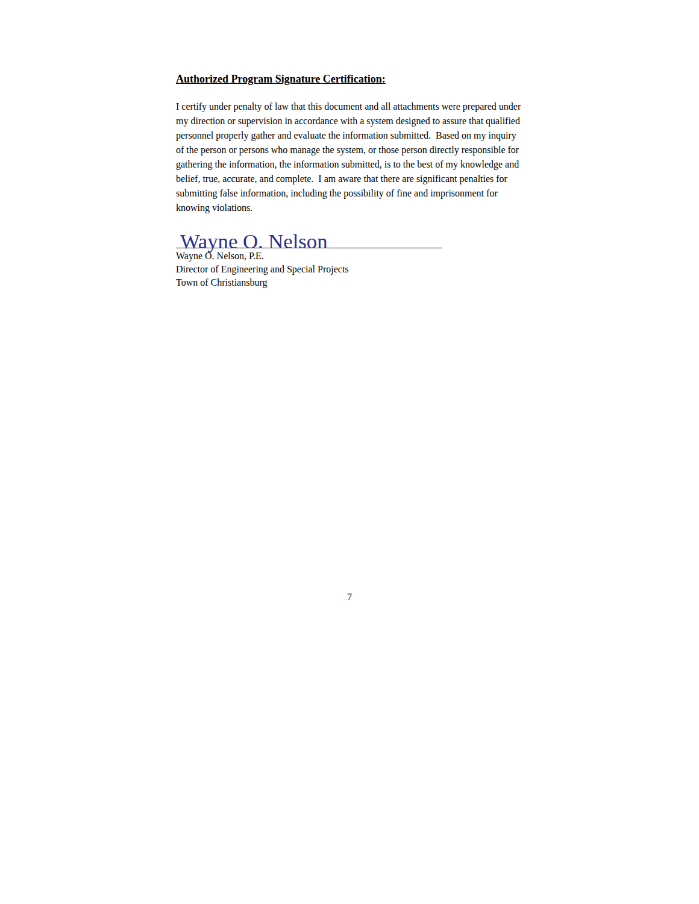Authorized Program Signature Certification:
I certify under penalty of law that this document and all attachments were prepared under my direction or supervision in accordance with a system designed to assure that qualified personnel properly gather and evaluate the information submitted. Based on my inquiry of the person or persons who manage the system, or those person directly responsible for gathering the information, the information submitted, is to the best of my knowledge and belief, true, accurate, and complete. I am aware that there are significant penalties for submitting false information, including the possibility of fine and imprisonment for knowing violations.
Wayne O. Nelson
Wayne O. Nelson, P.E.
Director of Engineering and Special Projects
Town of Christiansburg
7